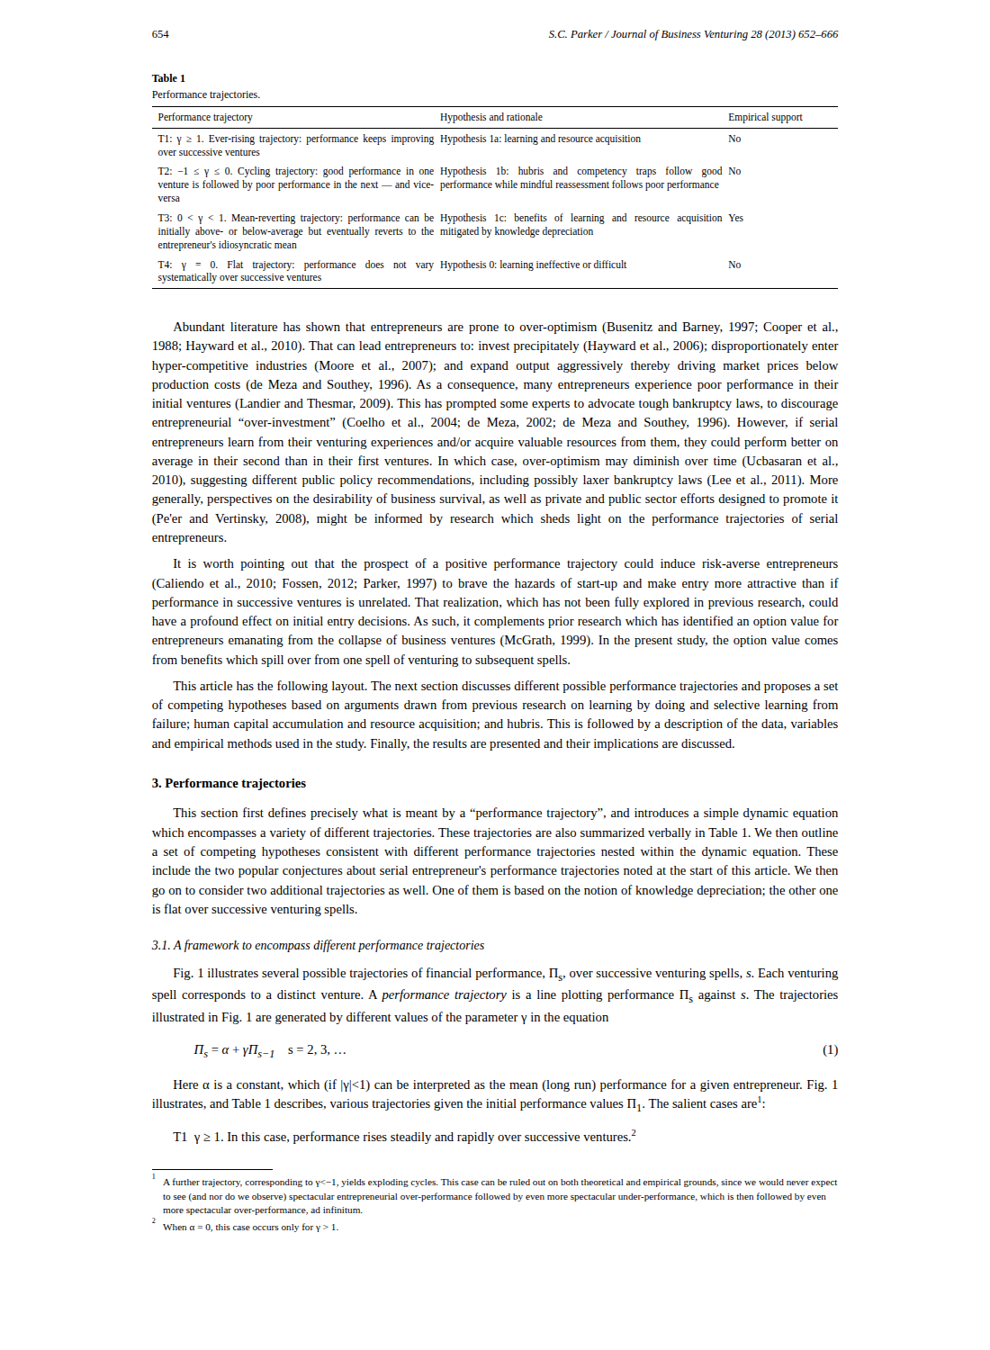654 S.C. Parker / Journal of Business Venturing 28 (2013) 652–666
Table 1 Performance trajectories.
| Performance trajectory | Hypothesis and rationale | Empirical support |
| --- | --- | --- |
| T1: γ ≥ 1. Ever-rising trajectory: performance keeps improving over successive ventures | Hypothesis 1a: learning and resource acquisition | No |
| T2: −1 ≤ γ ≤ 0. Cycling trajectory: good performance in one venture is followed by poor performance in the next — and vice-versa | Hypothesis 1b: hubris and competency traps follow good performance while mindful reassessment follows poor performance | No |
| T3: 0 < γ < 1. Mean-reverting trajectory: performance can be initially above- or below-average but eventually reverts to the entrepreneur's idiosyncratic mean | Hypothesis 1c: benefits of learning and resource acquisition mitigated by knowledge depreciation | Yes |
| T4: γ = 0. Flat trajectory: performance does not vary systematically over successive ventures | Hypothesis 0: learning ineffective or difficult | No |
Abundant literature has shown that entrepreneurs are prone to over-optimism (Busenitz and Barney, 1997; Cooper et al., 1988; Hayward et al., 2010). That can lead entrepreneurs to: invest precipitately (Hayward et al., 2006); disproportionately enter hyper-competitive industries (Moore et al., 2007); and expand output aggressively thereby driving market prices below production costs (de Meza and Southey, 1996). As a consequence, many entrepreneurs experience poor performance in their initial ventures (Landier and Thesmar, 2009). This has prompted some experts to advocate tough bankruptcy laws, to discourage entrepreneurial “over-investment” (Coelho et al., 2004; de Meza, 2002; de Meza and Southey, 1996). However, if serial entrepreneurs learn from their venturing experiences and/or acquire valuable resources from them, they could perform better on average in their second than in their first ventures. In which case, over-optimism may diminish over time (Ucbasaran et al., 2010), suggesting different public policy recommendations, including possibly laxer bankruptcy laws (Lee et al., 2011). More generally, perspectives on the desirability of business survival, as well as private and public sector efforts designed to promote it (Pe'er and Vertinsky, 2008), might be informed by research which sheds light on the performance trajectories of serial entrepreneurs.
It is worth pointing out that the prospect of a positive performance trajectory could induce risk-averse entrepreneurs (Caliendo et al., 2010; Fossen, 2012; Parker, 1997) to brave the hazards of start-up and make entry more attractive than if performance in successive ventures is unrelated. That realization, which has not been fully explored in previous research, could have a profound effect on initial entry decisions. As such, it complements prior research which has identified an option value for entrepreneurs emanating from the collapse of business ventures (McGrath, 1999). In the present study, the option value comes from benefits which spill over from one spell of venturing to subsequent spells.
This article has the following layout. The next section discusses different possible performance trajectories and proposes a set of competing hypotheses based on arguments drawn from previous research on learning by doing and selective learning from failure; human capital accumulation and resource acquisition; and hubris. This is followed by a description of the data, variables and empirical methods used in the study. Finally, the results are presented and their implications are discussed.
3. Performance trajectories
This section first defines precisely what is meant by a “performance trajectory”, and introduces a simple dynamic equation which encompasses a variety of different trajectories. These trajectories are also summarized verbally in Table 1. We then outline a set of competing hypotheses consistent with different performance trajectories nested within the dynamic equation. These include the two popular conjectures about serial entrepreneur's performance trajectories noted at the start of this article. We then go on to consider two additional trajectories as well. One of them is based on the notion of knowledge depreciation; the other one is flat over successive venturing spells.
3.1. A framework to encompass different performance trajectories
Fig. 1 illustrates several possible trajectories of financial performance, Πs, over successive venturing spells, s. Each venturing spell corresponds to a distinct venture. A performance trajectory is a line plotting performance Πs against s. The trajectories illustrated in Fig. 1 are generated by different values of the parameter γ in the equation
Πs = α + γΠs−1 s = 2, 3, … (1)
Here α is a constant, which (if |γ|<1) can be interpreted as the mean (long run) performance for a given entrepreneur. Fig. 1 illustrates, and Table 1 describes, various trajectories given the initial performance values Π1. The salient cases are1:
T1 γ ≥ 1. In this case, performance rises steadily and rapidly over successive ventures.2
1 A further trajectory, corresponding to γ<−1, yields exploding cycles. This case can be ruled out on both theoretical and empirical grounds, since we would never expect to see (and nor do we observe) spectacular entrepreneurial over-performance followed by even more spectacular under-performance, which is then followed by even more spectacular over-performance, ad infinitum.
2 When α = 0, this case occurs only for γ > 1.